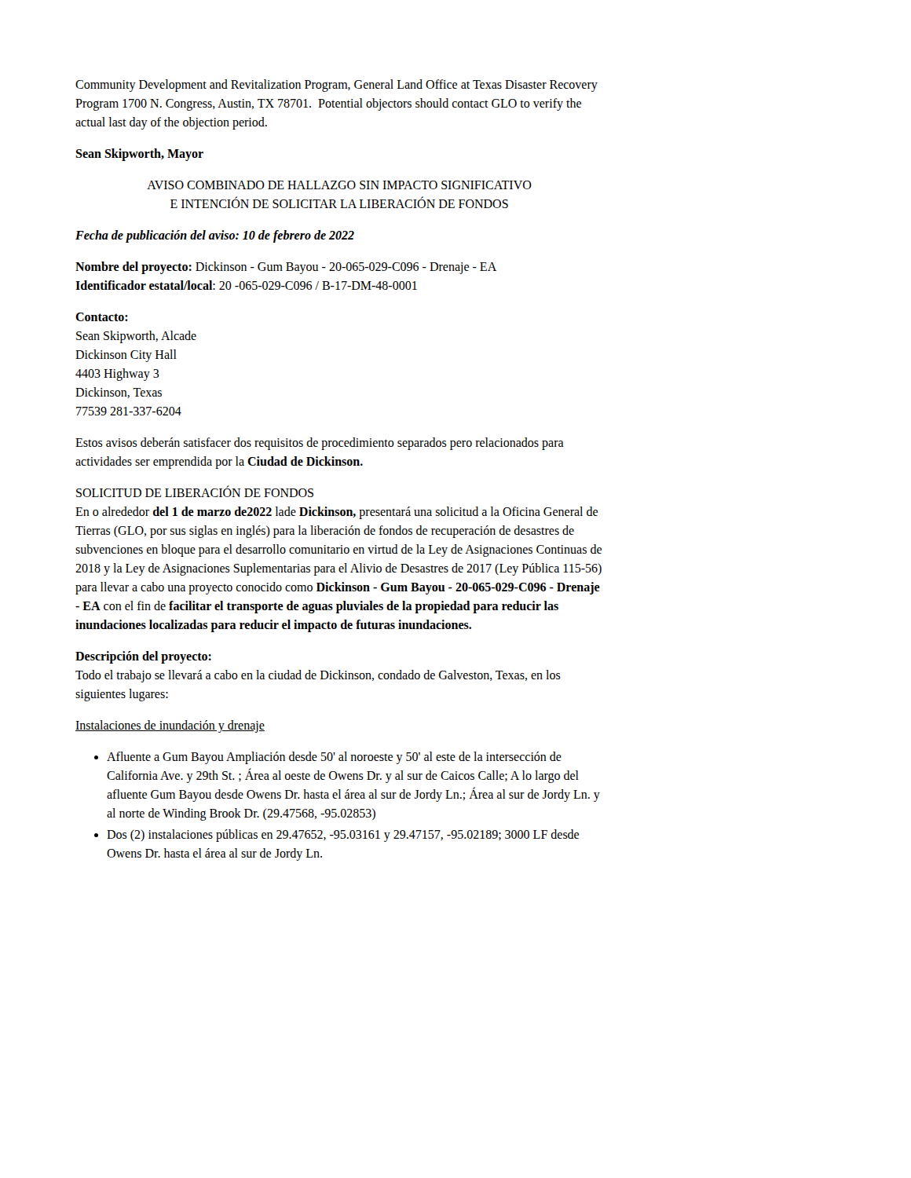Community Development and Revitalization Program, General Land Office at Texas Disaster Recovery Program 1700 N. Congress, Austin, TX 78701. Potential objectors should contact GLO to verify the actual last day of the objection period.
Sean Skipworth, Mayor
AVISO COMBINADO DE HALLAZGO SIN IMPACTO SIGNIFICATIVO
E INTENCIÓN DE SOLICITAR LA LIBERACIÓN DE FONDOS
Fecha de publicación del aviso: 10 de febrero de 2022
Nombre del proyecto: Dickinson - Gum Bayou - 20-065-029-C096 - Drenaje - EA
Identificador estatal/local: 20 -065-029-C096 / B-17-DM-48-0001
Contacto:
Sean Skipworth, Alcade
Dickinson City Hall
4403 Highway 3
Dickinson, Texas
77539 281-337-6204
Estos avisos deberán satisfacer dos requisitos de procedimiento separados pero relacionados para actividades ser emprendida por la Ciudad de Dickinson.
SOLICITUD DE LIBERACIÓN DE FONDOS
En o alrededor del 1 de marzo de2022 lade Dickinson, presentará una solicitud a la Oficina General de Tierras (GLO, por sus siglas en inglés) para la liberación de fondos de recuperación de desastres de subvenciones en bloque para el desarrollo comunitario en virtud de la Ley de Asignaciones Continuas de 2018 y la Ley de Asignaciones Suplementarias para el Alivio de Desastres de 2017 (Ley Pública 115-56) para llevar a cabo una proyecto conocido como Dickinson - Gum Bayou - 20-065-029-C096 - Drenaje - EA con el fin de facilitar el transporte de aguas pluviales de la propiedad para reducir las inundaciones localizadas para reducir el impacto de futuras inundaciones.
Descripción del proyecto:
Todo el trabajo se llevará a cabo en la ciudad de Dickinson, condado de Galveston, Texas, en los siguientes lugares:
Instalaciones de inundación y drenaje
Afluente a Gum Bayou Ampliación desde 50' al noroeste y 50' al este de la intersección de California Ave. y 29th St. ; Área al oeste de Owens Dr. y al sur de Caicos Calle; A lo largo del afluente Gum Bayou desde Owens Dr. hasta el área al sur de Jordy Ln.; Área al sur de Jordy Ln. y al norte de Winding Brook Dr. (29.47568, -95.02853)
Dos (2) instalaciones públicas en 29.47652, -95.03161 y 29.47157, -95.02189; 3000 LF desde Owens Dr. hasta el área al sur de Jordy Ln.